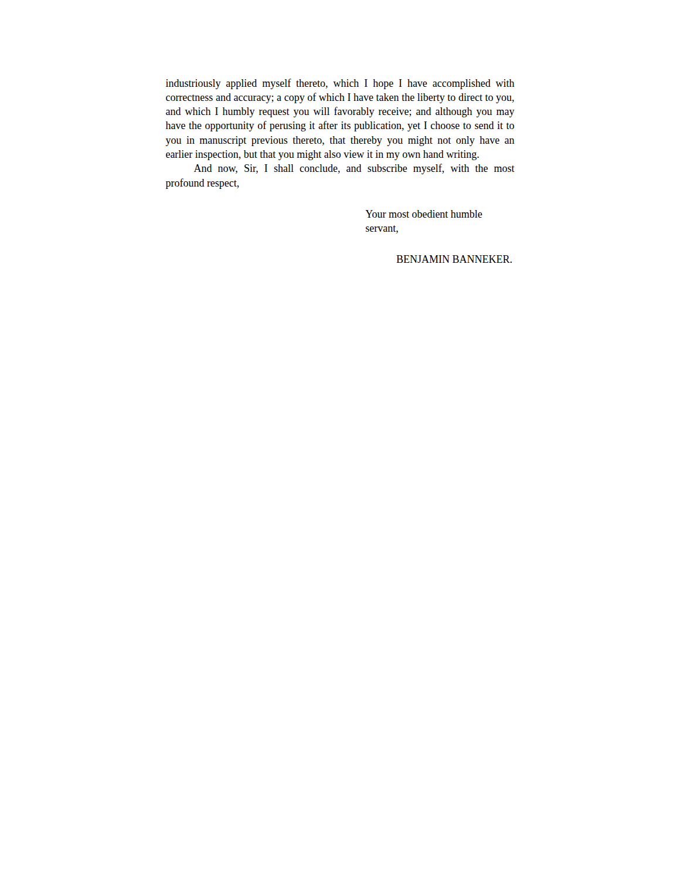industriously applied myself thereto, which I hope I have accomplished with correctness and accuracy; a copy of which I have taken the liberty to direct to you, and which I humbly request you will favorably receive; and although you may have the opportunity of perusing it after its publication, yet I choose to send it to you in manuscript previous thereto, that thereby you might not only have an earlier inspection, but that you might also view it in my own hand writing.
And now, Sir, I shall conclude, and subscribe myself, with the most profound respect,
Your most obedient humble servant,
BENJAMIN BANNEKER.